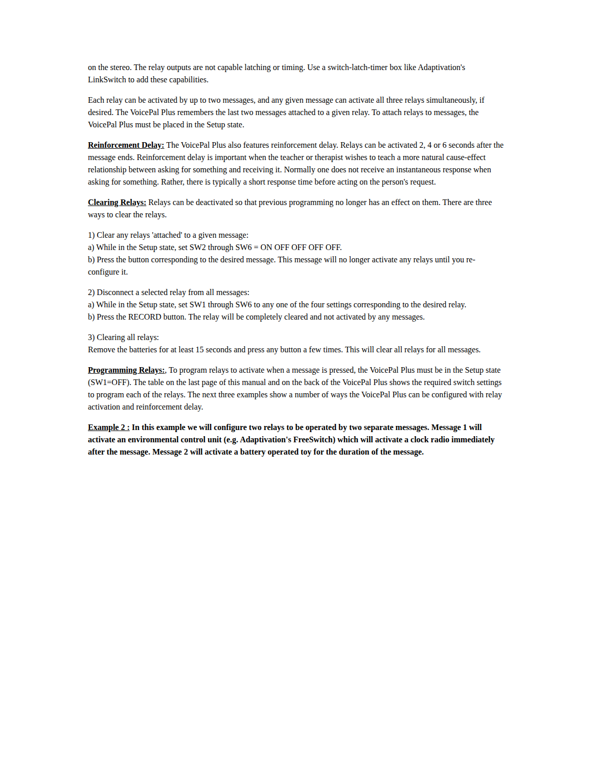on the stereo. The relay outputs are not capable latching or timing. Use a switch-latch-timer box like Adaptivation's LinkSwitch to add these capabilities.
Each relay can be activated by up to two messages, and any given message can activate all three relays simultaneously, if desired. The VoicePal Plus remembers the last two messages attached to a given relay. To attach relays to messages, the VoicePal Plus must be placed in the Setup state.
Reinforcement Delay: The VoicePal Plus also features reinforcement delay. Relays can be activated 2, 4 or 6 seconds after the message ends. Reinforcement delay is important when the teacher or therapist wishes to teach a more natural cause-effect relationship between asking for something and receiving it. Normally one does not receive an instantaneous response when asking for something. Rather, there is typically a short response time before acting on the person's request.
Clearing Relays: Relays can be deactivated so that previous programming no longer has an effect on them. There are three ways to clear the relays.
1) Clear any relays 'attached' to a given message:
a) While in the Setup state, set SW2 through SW6 = ON OFF OFF OFF OFF.
b) Press the button corresponding to the desired message. This message will no longer activate any relays until you re-configure it.
2) Disconnect a selected relay from all messages:
a) While in the Setup state, set SW1 through SW6 to any one of the four settings corresponding to the desired relay.
b) Press the RECORD button. The relay will be completely cleared and not activated by any messages.
3) Clearing all relays:
Remove the batteries for at least 15 seconds and press any button a few times. This will clear all relays for all messages.
Programming Relays:, To program relays to activate when a message is pressed, the VoicePal Plus must be in the Setup state (SW1=OFF). The table on the last page of this manual and on the back of the VoicePal Plus shows the required switch settings to program each of the relays. The next three examples show a number of ways the VoicePal Plus can be configured with relay activation and reinforcement delay.
Example 2 : In this example we will configure two relays to be operated by two separate messages. Message 1 will activate an environmental control unit (e.g. Adaptivation's FreeSwitch) which will activate a clock radio immediately after the message. Message 2 will activate a battery operated toy for the duration of the message.